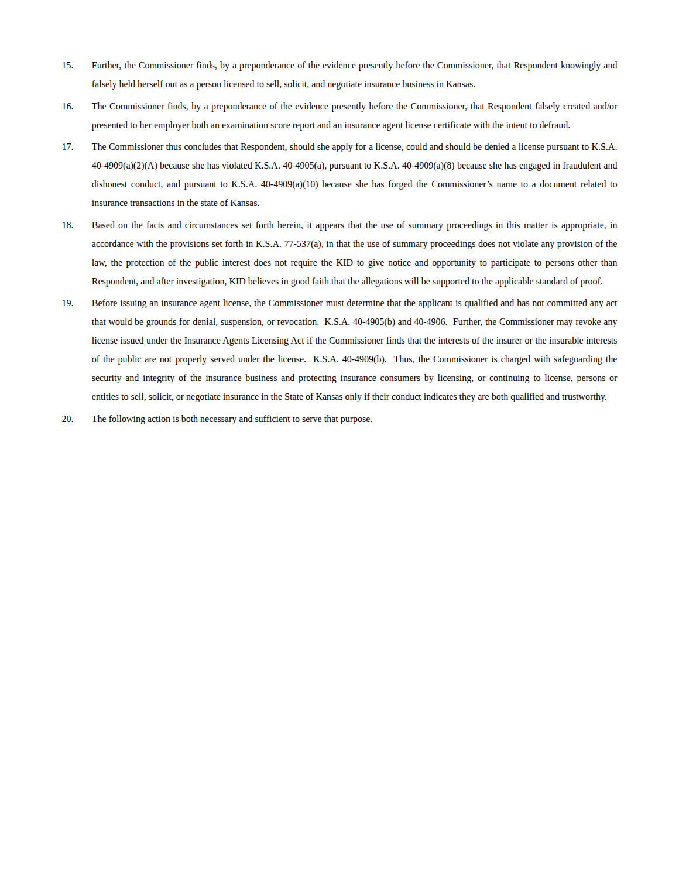15. Further, the Commissioner finds, by a preponderance of the evidence presently before the Commissioner, that Respondent knowingly and falsely held herself out as a person licensed to sell, solicit, and negotiate insurance business in Kansas.
16. The Commissioner finds, by a preponderance of the evidence presently before the Commissioner, that Respondent falsely created and/or presented to her employer both an examination score report and an insurance agent license certificate with the intent to defraud.
17. The Commissioner thus concludes that Respondent, should she apply for a license, could and should be denied a license pursuant to K.S.A. 40-4909(a)(2)(A) because she has violated K.S.A. 40-4905(a), pursuant to K.S.A. 40-4909(a)(8) because she has engaged in fraudulent and dishonest conduct, and pursuant to K.S.A. 40-4909(a)(10) because she has forged the Commissioner’s name to a document related to insurance transactions in the state of Kansas.
18. Based on the facts and circumstances set forth herein, it appears that the use of summary proceedings in this matter is appropriate, in accordance with the provisions set forth in K.S.A. 77-537(a), in that the use of summary proceedings does not violate any provision of the law, the protection of the public interest does not require the KID to give notice and opportunity to participate to persons other than Respondent, and after investigation, KID believes in good faith that the allegations will be supported to the applicable standard of proof.
19. Before issuing an insurance agent license, the Commissioner must determine that the applicant is qualified and has not committed any act that would be grounds for denial, suspension, or revocation. K.S.A. 40-4905(b) and 40-4906. Further, the Commissioner may revoke any license issued under the Insurance Agents Licensing Act if the Commissioner finds that the interests of the insurer or the insurable interests of the public are not properly served under the license. K.S.A. 40-4909(b). Thus, the Commissioner is charged with safeguarding the security and integrity of the insurance business and protecting insurance consumers by licensing, or continuing to license, persons or entities to sell, solicit, or negotiate insurance in the State of Kansas only if their conduct indicates they are both qualified and trustworthy.
20. The following action is both necessary and sufficient to serve that purpose.